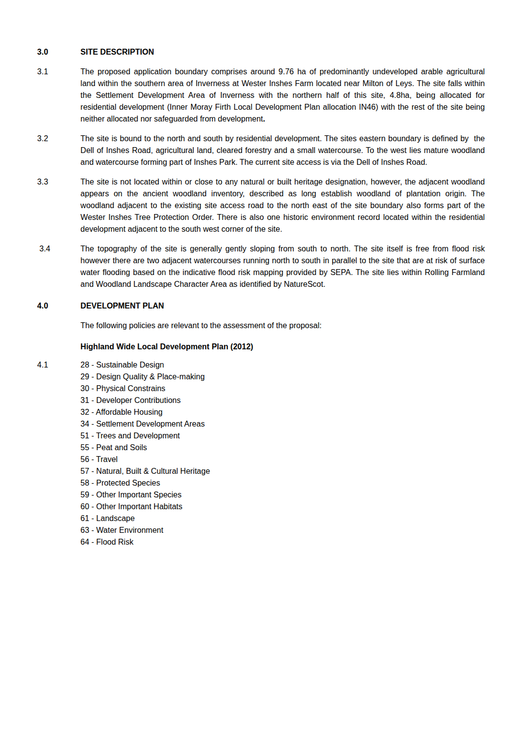3.0 SITE DESCRIPTION
3.1 The proposed application boundary comprises around 9.76 ha of predominantly undeveloped arable agricultural land within the southern area of Inverness at Wester Inshes Farm located near Milton of Leys. The site falls within the Settlement Development Area of Inverness with the northern half of this site, 4.8ha, being allocated for residential development (Inner Moray Firth Local Development Plan allocation IN46) with the rest of the site being neither allocated nor safeguarded from development.
3.2 The site is bound to the north and south by residential development. The sites eastern boundary is defined by the Dell of Inshes Road, agricultural land, cleared forestry and a small watercourse. To the west lies mature woodland and watercourse forming part of Inshes Park. The current site access is via the Dell of Inshes Road.
3.3 The site is not located within or close to any natural or built heritage designation, however, the adjacent woodland appears on the ancient woodland inventory, described as long establish woodland of plantation origin. The woodland adjacent to the existing site access road to the north east of the site boundary also forms part of the Wester Inshes Tree Protection Order. There is also one historic environment record located within the residential development adjacent to the south west corner of the site.
3.4 The topography of the site is generally gently sloping from south to north. The site itself is free from flood risk however there are two adjacent watercourses running north to south in parallel to the site that are at risk of surface water flooding based on the indicative flood risk mapping provided by SEPA. The site lies within Rolling Farmland and Woodland Landscape Character Area as identified by NatureScot.
4.0 DEVELOPMENT PLAN
The following policies are relevant to the assessment of the proposal:
Highland Wide Local Development Plan (2012)
4.1
28 - Sustainable Design
29 - Design Quality & Place-making
30 - Physical Constrains
31 - Developer Contributions
32 - Affordable Housing
34 - Settlement Development Areas
51 - Trees and Development
55 - Peat and Soils
56 - Travel
57 - Natural, Built & Cultural Heritage
58 - Protected Species
59 - Other Important Species
60 - Other Important Habitats
61 - Landscape
63 - Water Environment
64 - Flood Risk